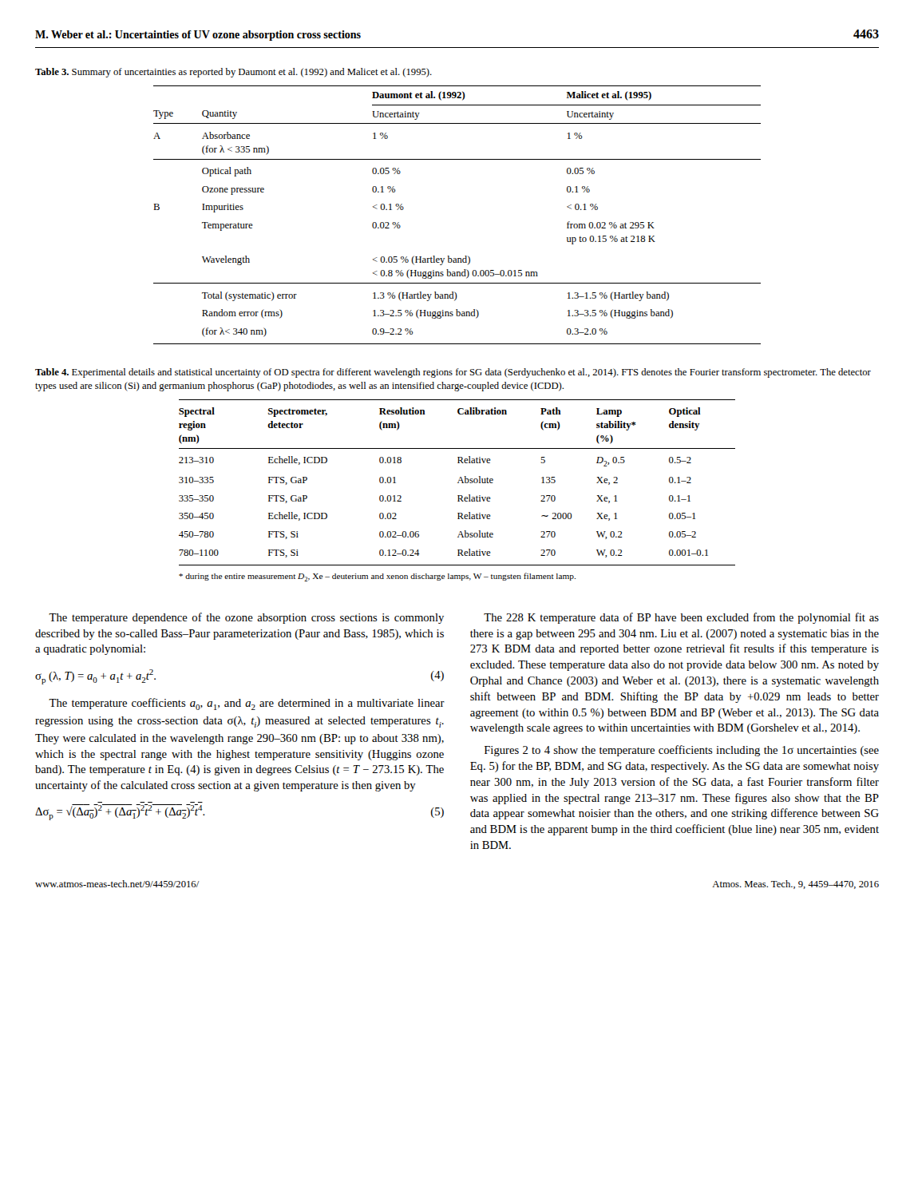M. Weber et al.: Uncertainties of UV ozone absorption cross sections
4463
Table 3. Summary of uncertainties as reported by Daumont et al. (1992) and Malicet et al. (1995).
| | | Daumont et al. (1992) | Malicet et al. (1995) |
| --- | --- | --- | --- |
| Type | Quantity | Uncertainty | Uncertainty |
| A | Absorbance (for λ < 335 nm) | 1 % | 1 % |
| | Optical path | 0.05 % | 0.05 % |
| | Ozone pressure | 0.1 % | 0.1 % |
| B | Impurities | < 0.1 % | < 0.1 % |
| | Temperature | 0.02 % | from 0.02 % at 295 K up to 0.15 % at 218 K |
| | Wavelength | < 0.05 % (Hartley band) < 0.8 % (Huggins band) 0.005–0.015 nm | |
| | Total (systematic) error | 1.3 % (Hartley band) | 1.3–1.5 % (Hartley band) |
| | Random error (rms) | 1.3–2.5 % (Huggins band) | 1.3–3.5 % (Huggins band) |
| | (for λ< 340 nm) | 0.9–2.2 % | 0.3–2.0 % |
Table 4. Experimental details and statistical uncertainty of OD spectra for different wavelength regions for SG data (Serdyuchenko et al., 2014). FTS denotes the Fourier transform spectrometer. The detector types used are silicon (Si) and germanium phosphorus (GaP) photodiodes, as well as an intensified charge-coupled device (ICDD).
| Spectral region (nm) | Spectrometer, detector | Resolution (nm) | Calibration | Path (cm) | Lamp stability* (%) | Optical density |
| --- | --- | --- | --- | --- | --- | --- |
| 213–310 | Echelle, ICDD | 0.018 | Relative | 5 | D 2 , 0.5 | 0.5–2 |
| 310–335 | FTS, GaP | 0.01 | Absolute | 135 | Xe, 2 | 0.1–2 |
| 335–350 | FTS, GaP | 0.012 | Relative | 270 | Xe, 1 | 0.1–1 |
| 350–450 | Echelle, ICDD | 0.02 | Relative | ∼ 2000 | Xe, 1 | 0.05–1 |
| 450–780 | FTS, Si | 0.02–0.06 | Absolute | 270 | W, 0.2 | 0.05–2 |
| 780–1100 | FTS, Si | 0.12–0.24 | Relative | 270 | W, 0.2 | 0.001–0.1 |
* during the entire measurement D2, Xe – deuterium and xenon discharge lamps, W – tungsten filament lamp.
The temperature dependence of the ozone absorption cross sections is commonly described by the so-called Bass–Paur parameterization (Paur and Bass, 1985), which is a quadratic polynomial:
σp (λ, T) = a0 + a1t + a2t2. (4)
The temperature coefficients a0, a1, and a2 are determined in a multivariate linear regression using the cross-section data σ(λ, ti) measured at selected temperatures ti. They were calculated in the wavelength range 290–360 nm (BP: up to about 338 nm), which is the spectral range with the highest temperature sensitivity (Huggins ozone band). The temperature t in Eq. (4) is given in degrees Celsius (t = T − 273.15 K). The uncertainty of the calculated cross section at a given temperature is then given by
Δσp = √(Δa0)2 + (Δa1)2t2 + (Δa2)2t4. (5)
The 228 K temperature data of BP have been excluded from the polynomial fit as there is a gap between 295 and 304 nm. Liu et al. (2007) noted a systematic bias in the 273 K BDM data and reported better ozone retrieval fit results if this temperature is excluded. These temperature data also do not provide data below 300 nm. As noted by Orphal and Chance (2003) and Weber et al. (2013), there is a systematic wavelength shift between BP and BDM. Shifting the BP data by +0.029 nm leads to better agreement (to within 0.5 %) between BDM and BP (Weber et al., 2013). The SG data wavelength scale agrees to within uncertainties with BDM (Gorshelev et al., 2014).
Figures 2 to 4 show the temperature coefficients including the 1σ uncertainties (see Eq. 5) for the BP, BDM, and SG data, respectively. As the SG data are somewhat noisy near 300 nm, in the July 2013 version of the SG data, a fast Fourier transform filter was applied in the spectral range 213–317 nm. These figures also show that the BP data appear somewhat noisier than the others, and one striking difference between SG and BDM is the apparent bump in the third coefficient (blue line) near 305 nm, evident in BDM.
www.atmos-meas-tech.net/9/4459/2016/
Atmos. Meas. Tech., 9, 4459–4470, 2016